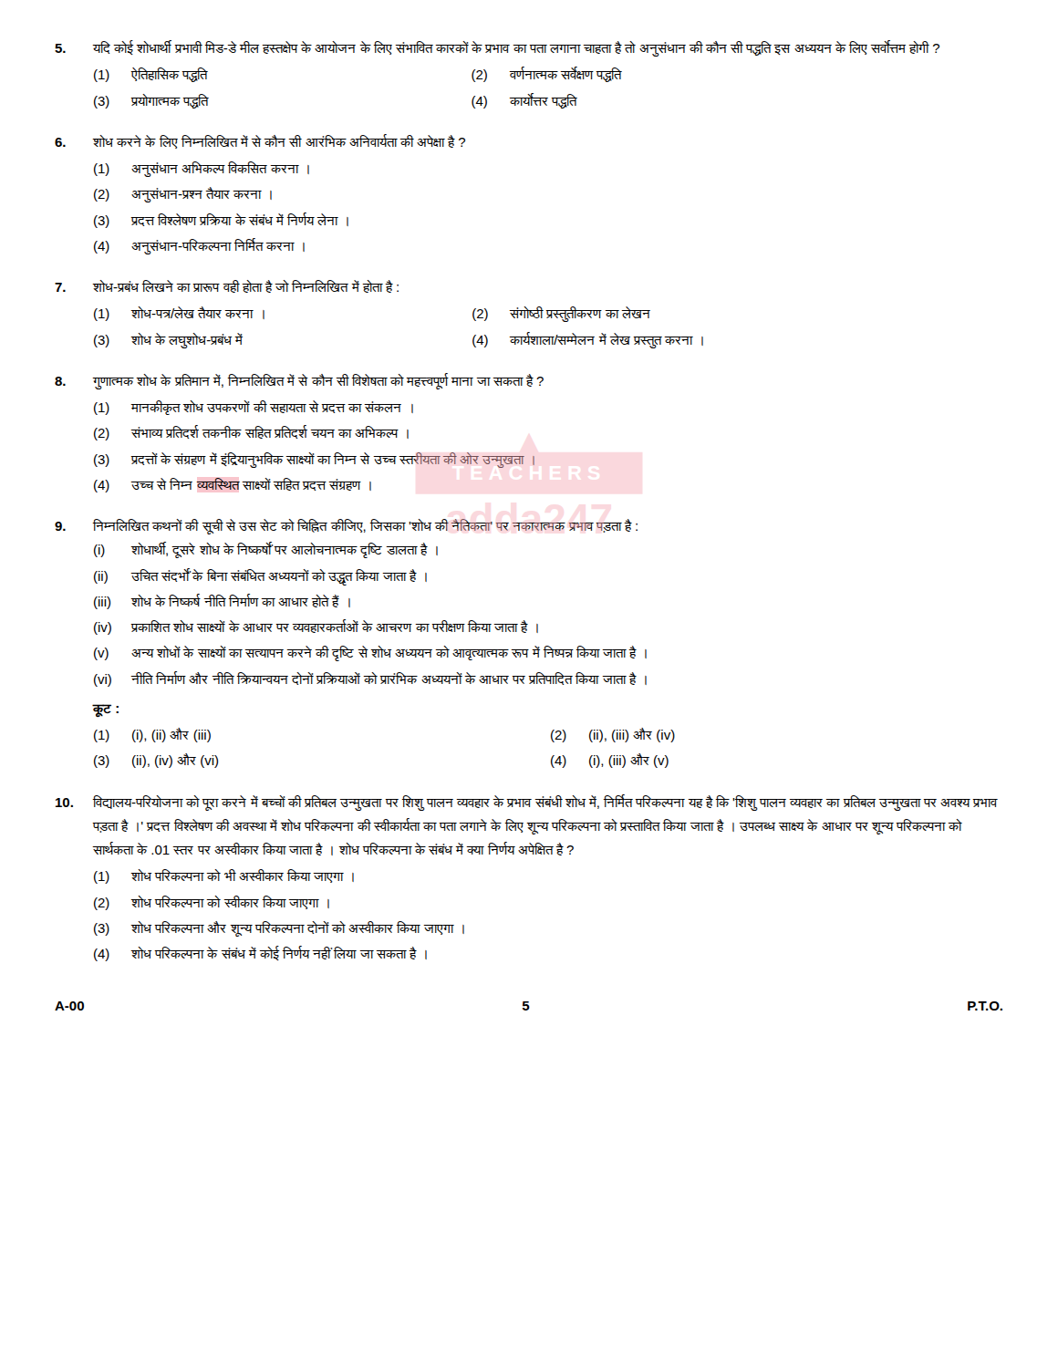▲
TEACHERS
adda247
5.
यदि कोई शोधार्थी प्रभावी मिड-डे मील हस्तक्षेप के आयोजन के लिए संभावित कारकों के प्रभाव का पता लगाना चाहता है तो अनुसंधान की कौन सी पद्धति इस अध्ययन के लिए सर्वोत्तम होगी ?
| (1) | ऐतिहासिक पद्धति | (2) | वर्णनात्मक सर्वेक्षण पद्धति |
| (3) | प्रयोगात्मक पद्धति | (4) | कार्योत्तर पद्धति |
6.
शोध करने के लिए निम्नलिखित में से कौन सी आरंभिक अनिवार्यता की अपेक्षा है ?
| (1) | अनुसंधान अभिकल्प विकसित करना । |
| (2) | अनुसंधान-प्रश्न तैयार करना । |
| (3) | प्रदत्त विश्लेषण प्रक्रिया के संबंध में निर्णय लेना । |
| (4) | अनुसंधान-परिकल्पना निर्मित करना । |
7.
शोध-प्रबंध लिखने का प्रारूप वही होता है जो निम्नलिखित में होता है :
| (1) | शोध-पत्र/लेख तैयार करना । | (2) | संगोष्ठी प्रस्तुतीकरण का लेखन |
| (3) | शोध के लघुशोध-प्रबंध में | (4) | कार्यशाला/सम्मेलन में लेख प्रस्तुत करना । |
8.
गुणात्मक शोध के प्रतिमान में, निम्नलिखित में से कौन सी विशेषता को महत्त्वपूर्ण माना जा सकता है ?
| (1) | मानकीकृत शोध उपकरणों की सहायता से प्रदत्त का संकलन । |
| (2) | संभाव्य प्रतिदर्श तकनीक सहित प्रतिदर्श चयन का अभिकल्प । |
| (3) | प्रदत्तों के संग्रहण में इंद्रियानुभविक साक्ष्यों का निम्न से उच्च स्तरीयता की ओर उन्मुखता । |
| (4) | उच्च से निम्न व्यवस्थित साक्ष्यों सहित प्रदत्त संग्रहण । |
9.
निम्नलिखित कथनों की सूची से उस सेट को चिह्नित कीजिए, जिसका 'शोध की नैतिकता' पर नकारात्मक प्रभाव पड़ता है :
(i) शोधार्थी, दूसरे शोध के निष्कर्षों पर आलोचनात्मक दृष्टि डालता है ।
(ii) उचित संदर्भों के बिना संबंधित अध्ययनों को उद्धृत किया जाता है ।
(iii) शोध के निष्कर्ष नीति निर्माण का आधार होते हैं ।
(iv) प्रकाशित शोध साक्ष्यों के आधार पर व्यवहारकर्ताओं के आचरण का परीक्षण किया जाता है ।
(v) अन्य शोधों के साक्ष्यों का सत्यापन करने की दृष्टि से शोध अध्ययन को आवृत्यात्मक रूप में निष्पन्न किया जाता है ।
(vi) नीति निर्माण और नीति क्रियान्वयन दोनों प्रक्रियाओं को प्रारंभिक अध्ययनों के आधार पर प्रतिपादित किया जाता है ।
कूट :
| (1) | (i), (ii) और (iii) | (2) | (ii), (iii) और (iv) |
| (3) | (ii), (iv) और (vi) | (4) | (i), (iii) और (v) |
10.
विद्यालय-परियोजना को पूरा करने में बच्चों की प्रतिबल उन्मुखता पर शिशु पालन व्यवहार के प्रभाव संबंधी शोध में, निर्मित परिकल्पना यह है कि 'शिशु पालन व्यवहार का प्रतिबल उन्मुखता पर अवश्य प्रभाव पड़ता है ।' प्रदत्त विश्लेषण की अवस्था में शोध परिकल्पना की स्वीकार्यता का पता लगाने के लिए शून्य परिकल्पना को प्रस्तावित किया जाता है । उपलब्ध साक्ष्य के आधार पर शून्य परिकल्पना को सार्थकता के .01 स्तर पर अस्वीकार किया जाता है । शोध परिकल्पना के संबंध में क्या निर्णय अपेक्षित है ?
| (1) | शोध परिकल्पना को भी अस्वीकार किया जाएगा । |
| (2) | शोध परिकल्पना को स्वीकार किया जाएगा । |
| (3) | शोध परिकल्पना और शून्य परिकल्पना दोनों को अस्वीकार किया जाएगा । |
| (4) | शोध परिकल्पना के संबंध में कोई निर्णय नहीं लिया जा सकता है । |
A-00
5
P.T.O.